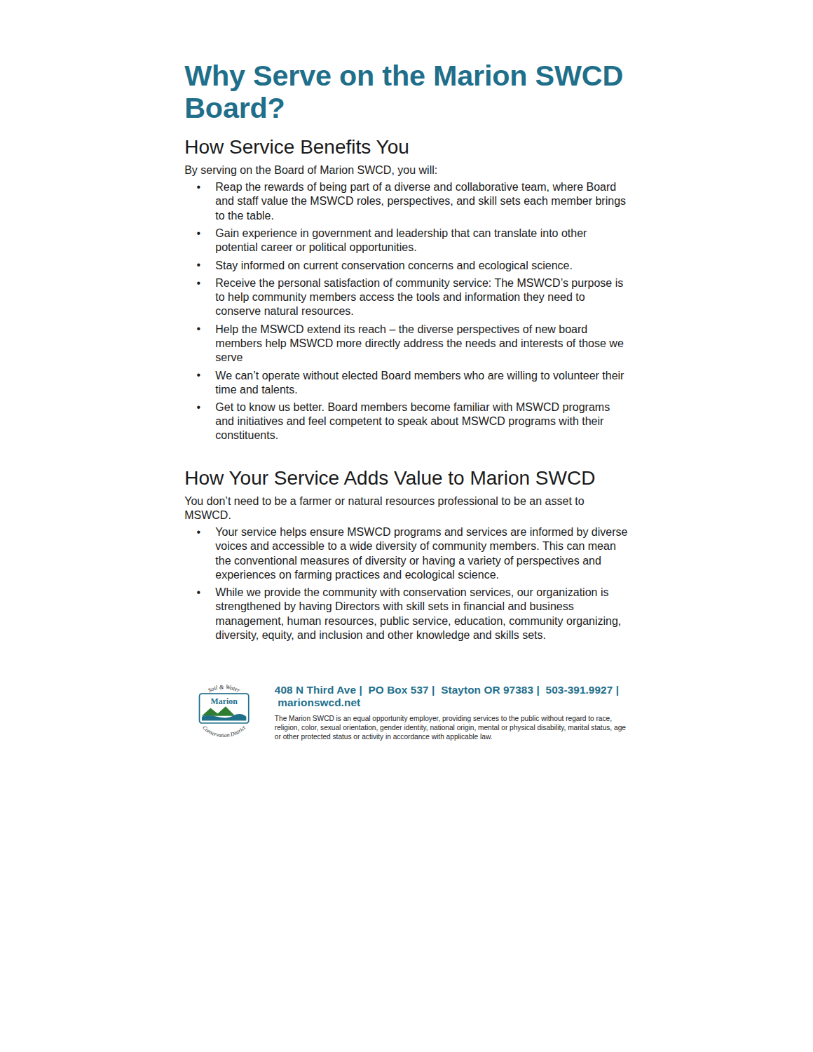Why Serve on the Marion SWCD Board?
How Service Benefits You
By serving on the Board of Marion SWCD, you will:
Reap the rewards of being part of a diverse and collaborative team, where Board and staff value the MSWCD roles, perspectives, and skill sets each member brings to the table.
Gain experience in government and leadership that can translate into other potential career or political opportunities.
Stay informed on current conservation concerns and ecological science.
Receive the personal satisfaction of community service: The MSWCD’s purpose is to help community members access the tools and information they need to conserve natural resources.
Help the MSWCD extend its reach – the diverse perspectives of new board members help MSWCD more directly address the needs and interests of those we serve
We can’t operate without elected Board members who are willing to volunteer their time and talents.
Get to know us better. Board members become familiar with MSWCD programs and initiatives and feel competent to speak about MSWCD programs with their constituents.
How Your Service Adds Value to Marion SWCD
You don’t need to be a farmer or natural resources professional to be an asset to MSWCD.
Your service helps ensure MSWCD programs and services are informed by diverse voices and accessible to a wide diversity of community members. This can mean the conventional measures of diversity or having a variety of perspectives and experiences on farming practices and ecological science.
While we provide the community with conservation services, our organization is strengthened by having Directors with skill sets in financial and business management, human resources, public service, education, community organizing, diversity, equity, and inclusion and other knowledge and skills sets.
Soil & Water Conservation District Marion
408 N Third Ave | PO Box 537 | Stayton OR 97383 | 503-391.9927 | marionswcd.net
The Marion SWCD is an equal opportunity employer, providing services to the public without regard to race, religion, color, sexual orientation, gender identity, national origin, mental or physical disability, marital status, age or other protected status or activity in accordance with applicable law.